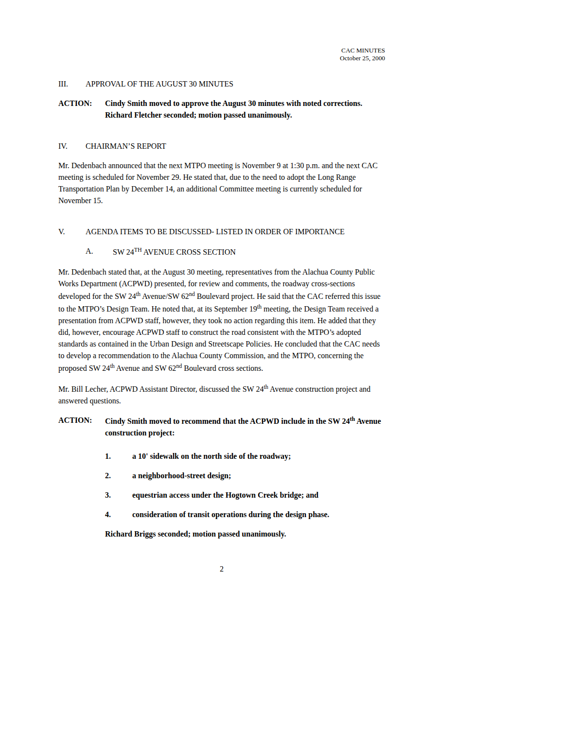CAC MINUTES
October 25, 2000
III.
APPROVAL OF THE AUGUST 30 MINUTES
ACTION:
Cindy Smith moved to approve the August 30 minutes with noted corrections. Richard Fletcher seconded; motion passed unanimously.
IV.
CHAIRMAN’S REPORT
Mr. Dedenbach announced that the next MTPO meeting is November 9 at 1:30 p.m. and the next CAC meeting is scheduled for November 29. He stated that, due to the need to adopt the Long Range Transportation Plan by December 14, an additional Committee meeting is currently scheduled for November 15.
V.
AGENDA ITEMS TO BE DISCUSSED- LISTED IN ORDER OF IMPORTANCE
A.
SW 24TH AVENUE CROSS SECTION
Mr. Dedenbach stated that, at the August 30 meeting, representatives from the Alachua County Public Works Department (ACPWD) presented, for review and comments, the roadway cross-sections developed for the SW 24th Avenue/SW 62nd Boulevard project. He said that the CAC referred this issue to the MTPO’s Design Team. He noted that, at its September 19th meeting, the Design Team received a presentation from ACPWD staff, however, they took no action regarding this item. He added that they did, however, encourage ACPWD staff to construct the road consistent with the MTPO’s adopted standards as contained in the Urban Design and Streetscape Policies. He concluded that the CAC needs to develop a recommendation to the Alachua County Commission, and the MTPO, concerning the proposed SW 24th Avenue and SW 62nd Boulevard cross sections.
Mr. Bill Lecher, ACPWD Assistant Director, discussed the SW 24th Avenue construction project and answered questions.
ACTION:
Cindy Smith moved to recommend that the ACPWD include in the SW 24th Avenue construction project:
1.
a 10' sidewalk on the north side of the roadway;
2.
a neighborhood-street design;
3.
equestrian access under the Hogtown Creek bridge; and
4.
consideration of transit operations during the design phase.
Richard Briggs seconded; motion passed unanimously.
2